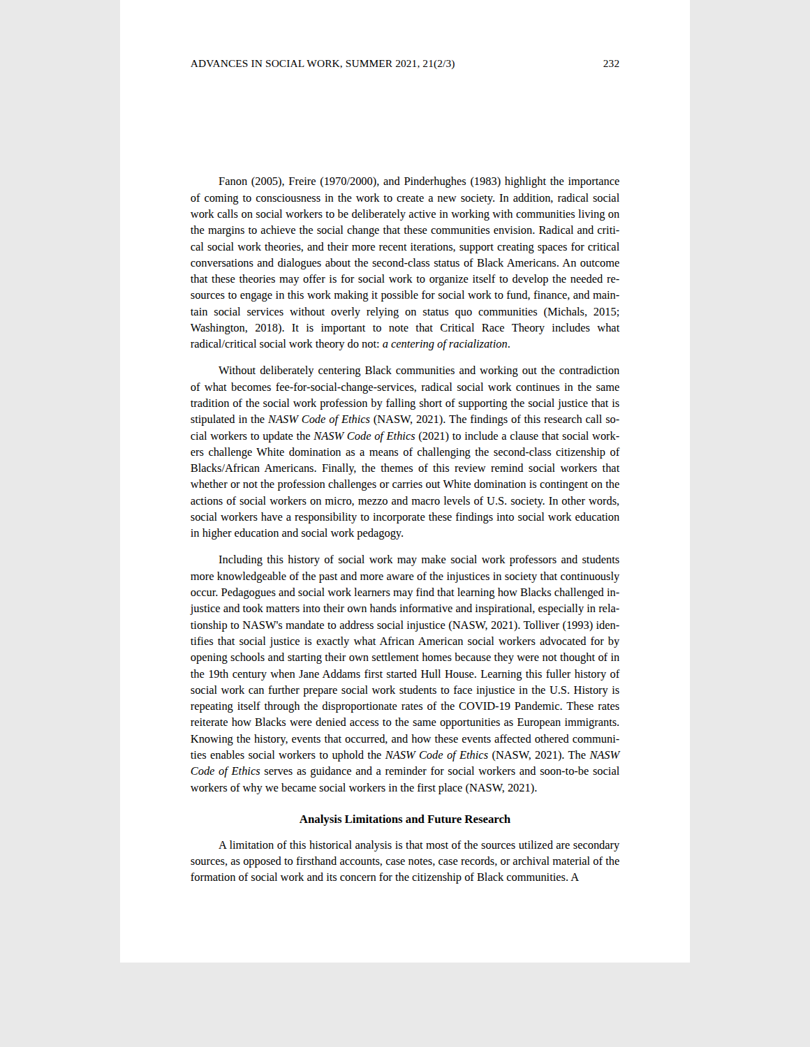Advances in Social Work, Summer 2021, 21(2/3) 232
Fanon (2005), Freire (1970/2000), and Pinderhughes (1983) highlight the importance of coming to consciousness in the work to create a new society. In addition, radical social work calls on social workers to be deliberately active in working with communities living on the margins to achieve the social change that these communities envision. Radical and critical social work theories, and their more recent iterations, support creating spaces for critical conversations and dialogues about the second-class status of Black Americans. An outcome that these theories may offer is for social work to organize itself to develop the needed resources to engage in this work making it possible for social work to fund, finance, and maintain social services without overly relying on status quo communities (Michals, 2015; Washington, 2018). It is important to note that Critical Race Theory includes what radical/critical social work theory do not: a centering of racialization.
Without deliberately centering Black communities and working out the contradiction of what becomes fee-for-social-change-services, radical social work continues in the same tradition of the social work profession by falling short of supporting the social justice that is stipulated in the NASW Code of Ethics (NASW, 2021). The findings of this research call social workers to update the NASW Code of Ethics (2021) to include a clause that social workers challenge White domination as a means of challenging the second-class citizenship of Blacks/African Americans. Finally, the themes of this review remind social workers that whether or not the profession challenges or carries out White domination is contingent on the actions of social workers on micro, mezzo and macro levels of U.S. society. In other words, social workers have a responsibility to incorporate these findings into social work education in higher education and social work pedagogy.
Including this history of social work may make social work professors and students more knowledgeable of the past and more aware of the injustices in society that continuously occur. Pedagogues and social work learners may find that learning how Blacks challenged injustice and took matters into their own hands informative and inspirational, especially in relationship to NASW's mandate to address social injustice (NASW, 2021). Tolliver (1993) identifies that social justice is exactly what African American social workers advocated for by opening schools and starting their own settlement homes because they were not thought of in the 19th century when Jane Addams first started Hull House. Learning this fuller history of social work can further prepare social work students to face injustice in the U.S. History is repeating itself through the disproportionate rates of the COVID-19 Pandemic. These rates reiterate how Blacks were denied access to the same opportunities as European immigrants. Knowing the history, events that occurred, and how these events affected othered communities enables social workers to uphold the NASW Code of Ethics (NASW, 2021). The NASW Code of Ethics serves as guidance and a reminder for social workers and soon-to-be social workers of why we became social workers in the first place (NASW, 2021).
Analysis Limitations and Future Research
A limitation of this historical analysis is that most of the sources utilized are secondary sources, as opposed to firsthand accounts, case notes, case records, or archival material of the formation of social work and its concern for the citizenship of Black communities. A